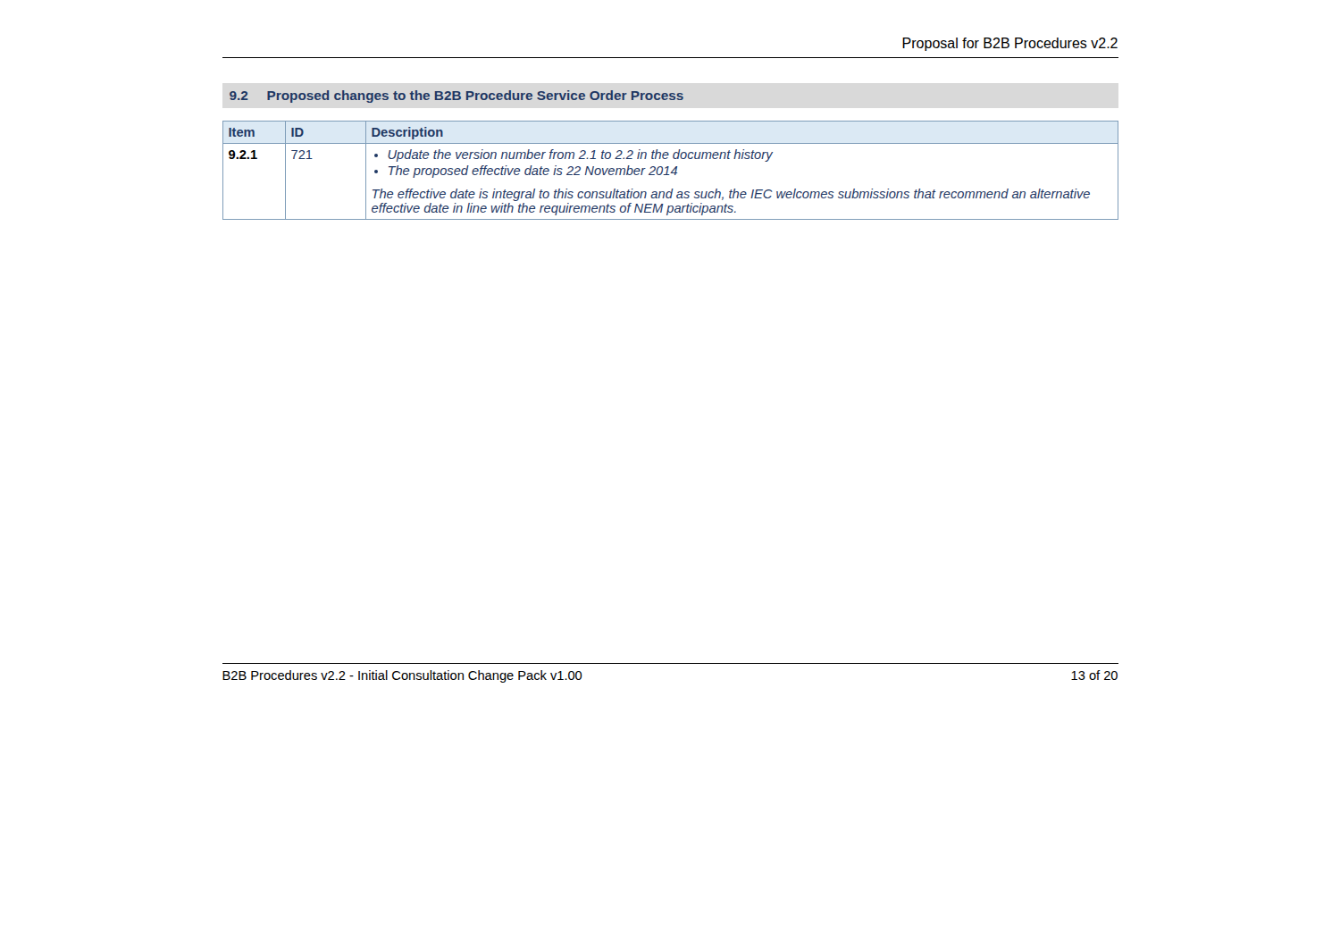Proposal for B2B Procedures v2.2
9.2 Proposed changes to the B2B Procedure Service Order Process
| Item | ID | Description |
| --- | --- | --- |
| 9.2.1 | 721 | Update the version number from 2.1 to 2.2 in the document history The proposed effective date is 22 November 2014 The effective date is integral to this consultation and as such, the IEC welcomes submissions that recommend an alternative effective date in line with the requirements of NEM participants. |
B2B Procedures v2.2 - Initial Consultation Change Pack v1.00 13 of 20